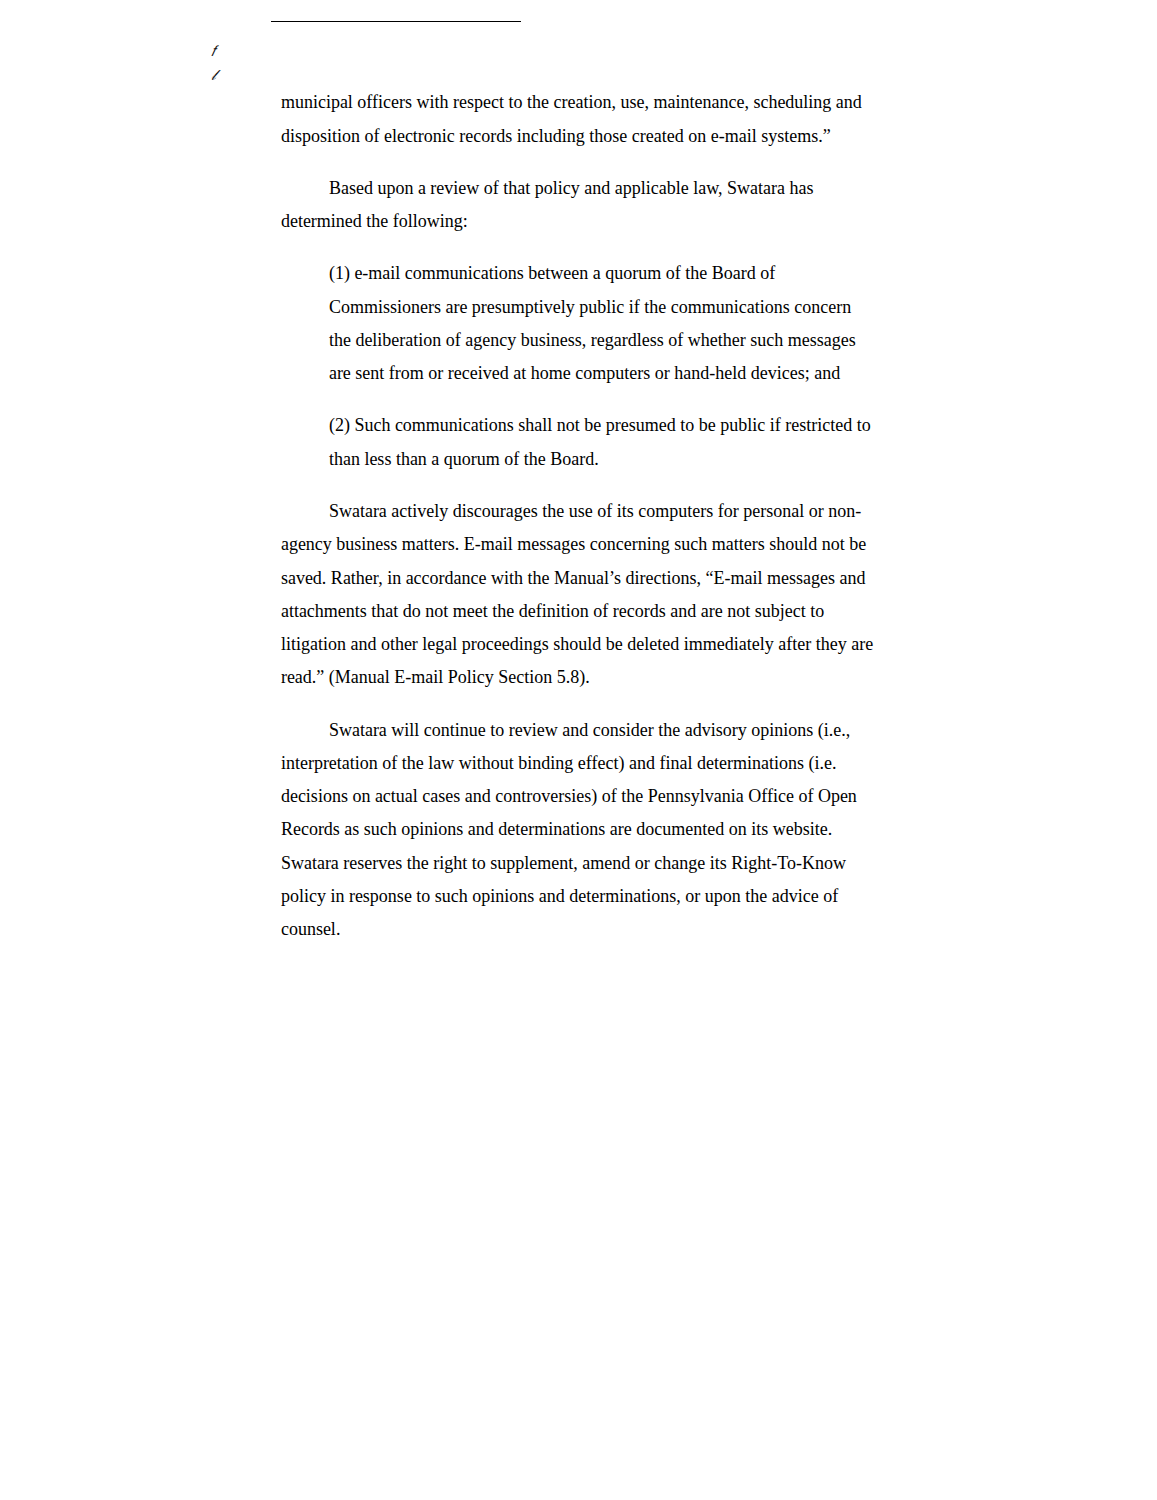𝑓 𝓁
municipal officers with respect to the creation, use, maintenance, scheduling and disposition of electronic records including those created on e-mail systems.”
Based upon a review of that policy and applicable law, Swatara has determined the following:
(1) e-mail communications between a quorum of the Board of Commissioners are presumptively public if the communications concern the deliberation of agency business, regardless of whether such messages are sent from or received at home computers or hand-held devices; and
(2) Such communications shall not be presumed to be public if restricted to than less than a quorum of the Board.
Swatara actively discourages the use of its computers for personal or non-agency business matters. E-mail messages concerning such matters should not be saved. Rather, in accordance with the Manual’s directions, “E-mail messages and attachments that do not meet the definition of records and are not subject to litigation and other legal proceedings should be deleted immediately after they are read.” (Manual E-mail Policy Section 5.8).
Swatara will continue to review and consider the advisory opinions (i.e., interpretation of the law without binding effect) and final determinations (i.e. decisions on actual cases and controversies) of the Pennsylvania Office of Open Records as such opinions and determinations are documented on its website. Swatara reserves the right to supplement, amend or change its Right-To-Know policy in response to such opinions and determinations, or upon the advice of counsel.